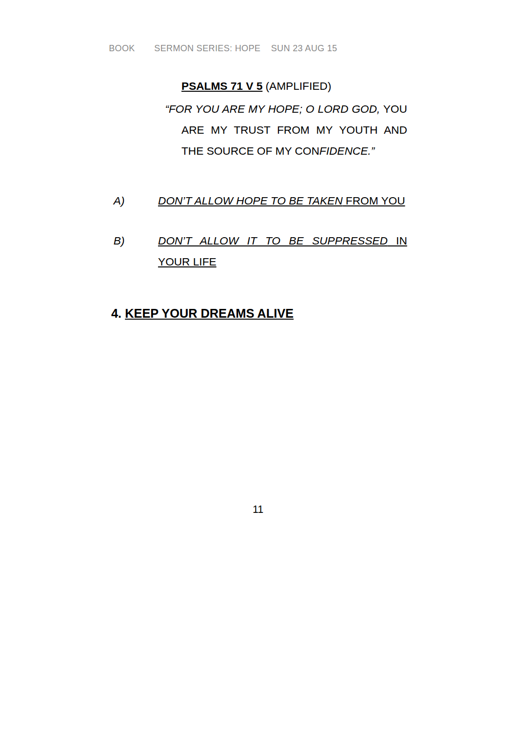BOOK SERMON SERIES: HOPE SUN 23 AUG 15
PSALMS 71 V 5 (AMPLIFIED)
“FOR YOU ARE MY HOPE; O LORD GOD, YOU ARE MY TRUST FROM MY YOUTH AND THE SOURCE OF MY CONFIDENCE.”
A) DON’T ALLOW HOPE TO BE TAKEN FROM YOU
B) DON’T ALLOW IT TO BE SUPPRESSED IN YOUR LIFE
4. KEEP YOUR DREAMS ALIVE
11